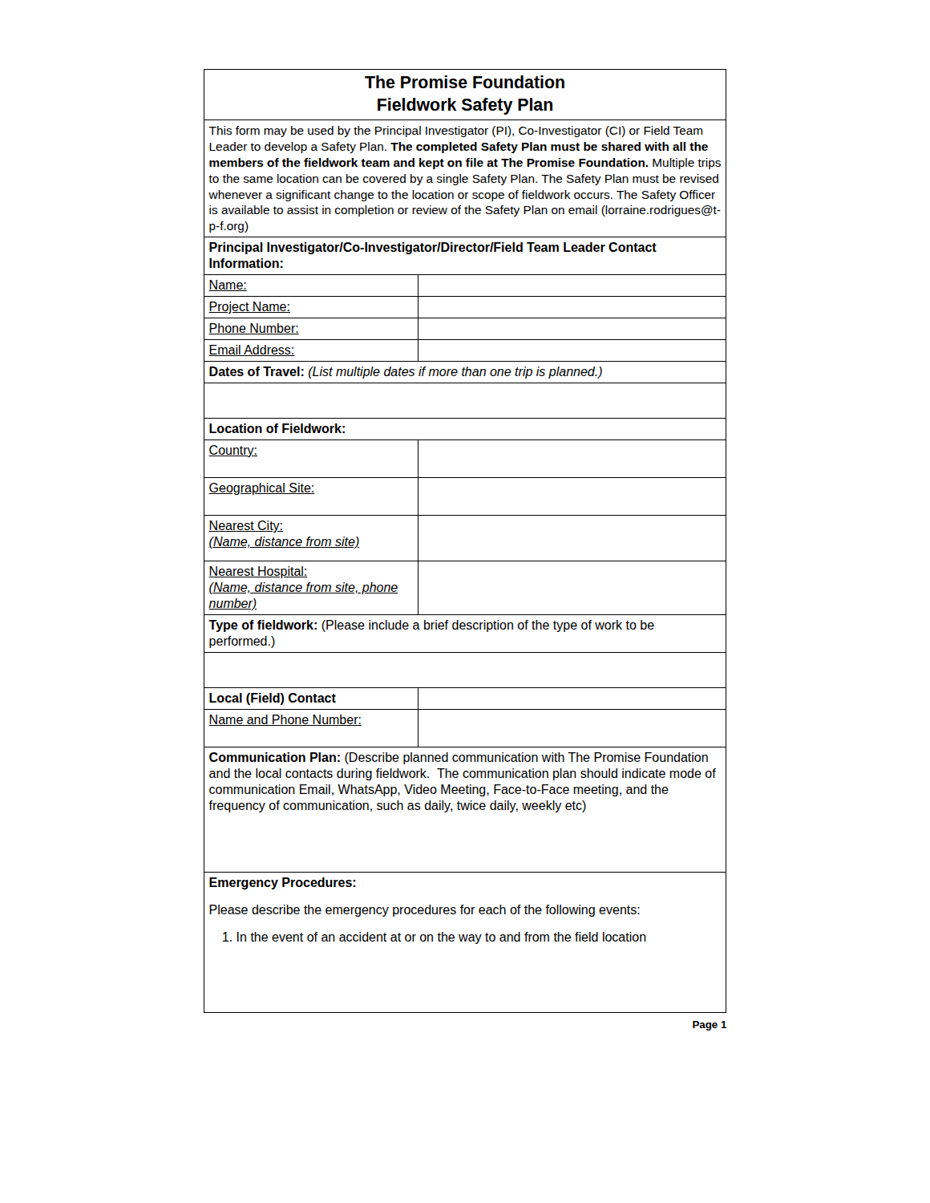| The Promise Foundation Fieldwork Safety Plan |
| This form may be used by the Principal Investigator (PI), Co-Investigator (CI) or Field Team Leader to develop a Safety Plan. The completed Safety Plan must be shared with all the members of the fieldwork team and kept on file at The Promise Foundation. Multiple trips to the same location can be covered by a single Safety Plan. The Safety Plan must be revised whenever a significant change to the location or scope of fieldwork occurs. The Safety Officer is available to assist in completion or review of the Safety Plan on email (lorraine.rodrigues@t-p-f.org) |
| Principal Investigator/Co-Investigator/Director/Field Team Leader Contact Information: |
| Name: | |
| Project Name: | |
| Phone Number: | |
| Email Address: | |
| Dates of Travel: (List multiple dates if more than one trip is planned.) |
| Location of Fieldwork: |
| Country: | |
| Geographical Site: | |
| Nearest City: (Name, distance from site) | |
| Nearest Hospital: (Name, distance from site, phone number) | |
| Type of fieldwork: (Please include a brief description of the type of work to be performed.) |
| Local (Field) Contact | |
| Name and Phone Number: | |
| Communication Plan: (Describe planned communication with The Promise Foundation and the local contacts during fieldwork. The communication plan should indicate mode of communication Email, WhatsApp, Video Meeting, Face-to-Face meeting, and the frequency of communication, such as daily, twice daily, weekly etc) |
| Emergency Procedures: Please describe the emergency procedures for each of the following events: In the event of an accident at or on the way to and from the field location |
Page 1